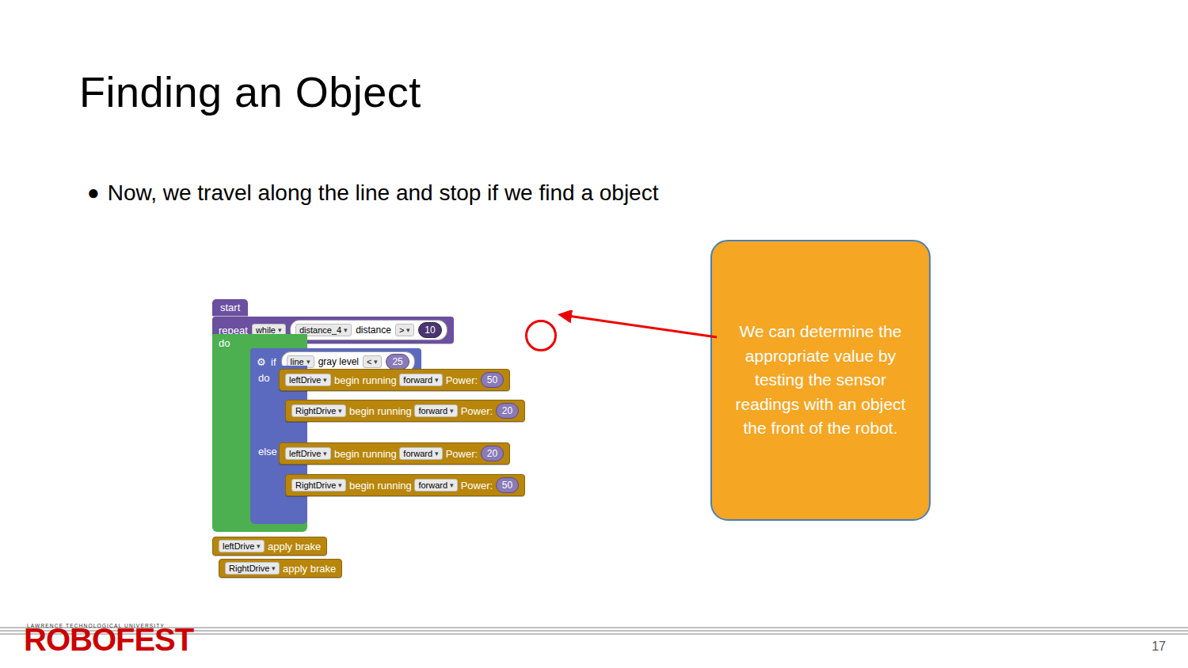Finding an Object
● Now, we travel along the line and stop if we find a object
We can determine the appropriate value by testing the sensor readings with an object the front of the robot.
start
repeat while distance_4 distance > 10
do
⚙ if line gray level < 25
do
else
leftDrive begin running forward Power: 50
RightDrive begin running forward Power: 20
leftDrive begin running forward Power: 20
RightDrive begin running forward Power: 50
leftDrive apply brake
RightDrive apply brake
17
LAWRENCE TECHNOLOGICAL UNIVERSITY
ROBOFEST